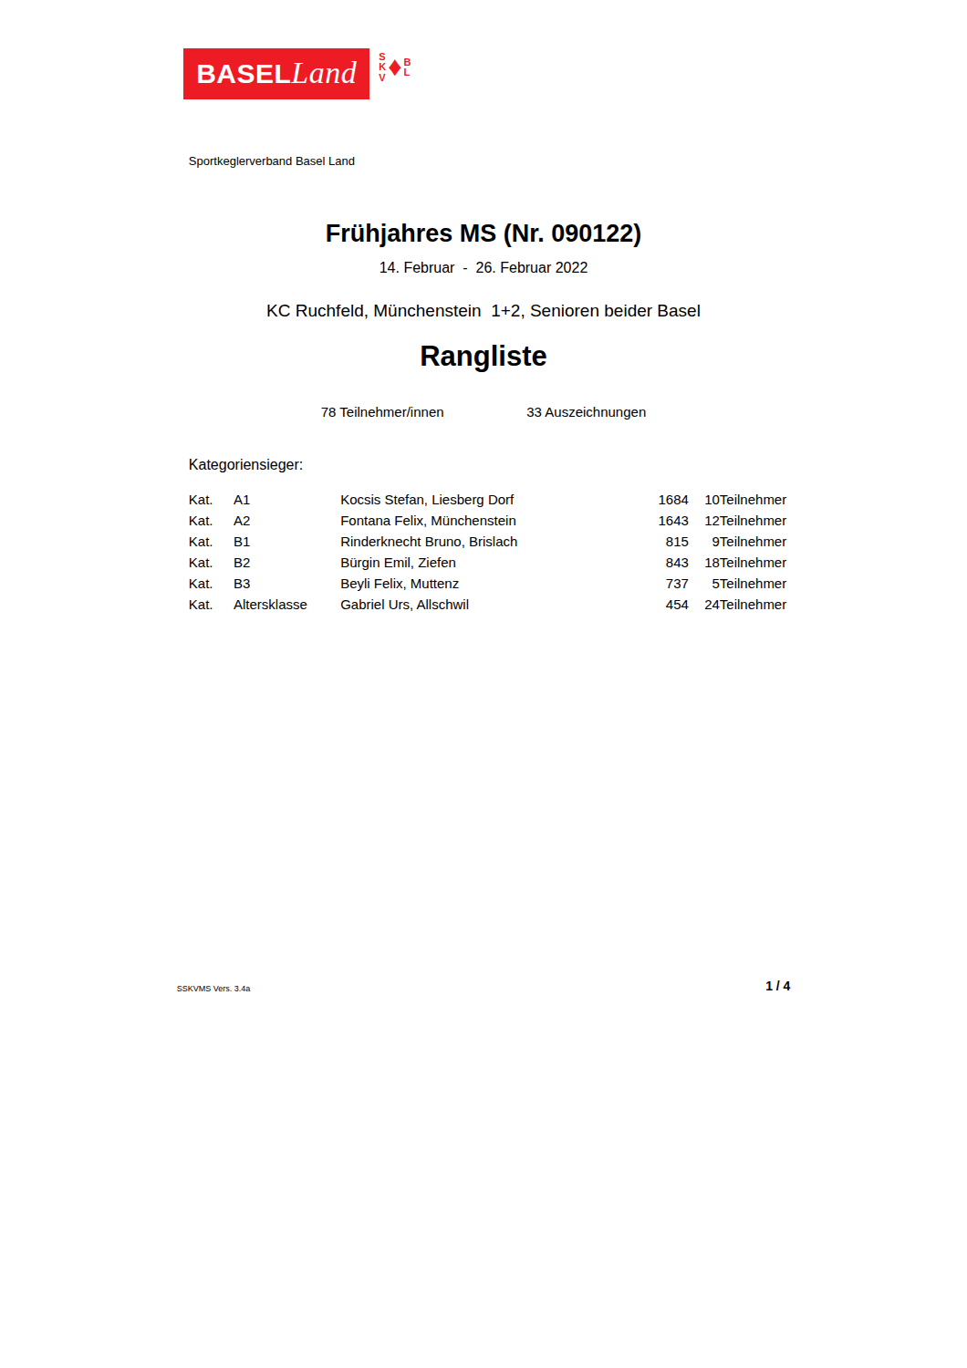BASEL Land
SKV ♦ BL
Sportkeglerverband Basel Land
Frühjahres MS (Nr. 090122)
14. Februar - 26. Februar 2022
KC Ruchfeld, Münchenstein 1+2, Senioren beider Basel
Rangliste
78 Teilnehmer/innen 33 Auszeichnungen
Kategoriensieger:
| Kat. | A1 | Kocsis Stefan, Liesberg Dorf | 1684 | 10 | Teilnehmer |
| Kat. | A2 | Fontana Felix, Münchenstein | 1643 | 12 | Teilnehmer |
| Kat. | B1 | Rinderknecht Bruno, Brislach | 815 | 9 | Teilnehmer |
| Kat. | B2 | Bürgin Emil, Ziefen | 843 | 18 | Teilnehmer |
| Kat. | B3 | Beyli Felix, Muttenz | 737 | 5 | Teilnehmer |
| Kat. | Altersklasse | Gabriel Urs, Allschwil | 454 | 24 | Teilnehmer |
SSKVMS Vers. 3.4a 1 / 4